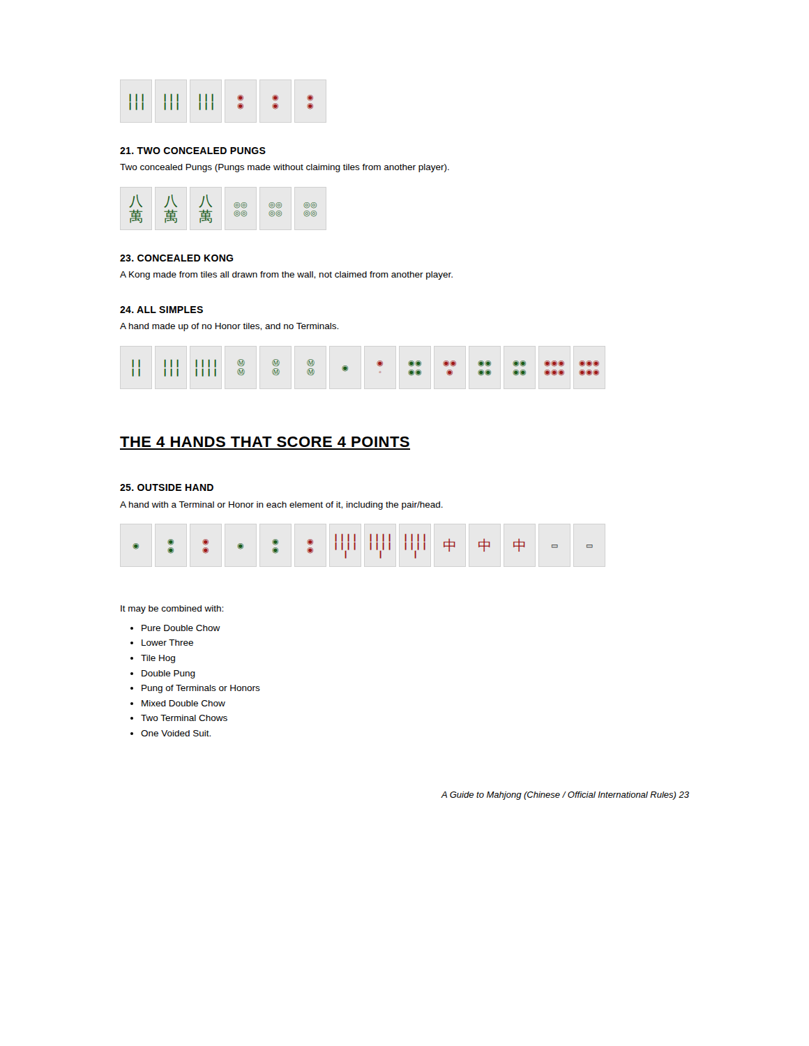❙❙❙
❙❙❙
❙❙❙
❙❙❙
❙❙❙
❙❙❙
◉
◉
◉
◉
◉
◉
21. TWO CONCEALED PUNGS
Two concealed Pungs (Pungs made without claiming tiles from another player).
八
萬
八
萬
八
萬
◎◎
◎◎
◎◎
◎◎
◎◎
◎◎
23. CONCEALED KONG
A Kong made from tiles all drawn from the wall, not claimed from another player.
24. ALL SIMPLES
A hand made up of no Honor tiles, and no Terminals.
❙❙
❙❙
❙❙❙
❙❙❙
❙❙❙❙
❙❙❙❙
Ⓜ
Ⓜ
Ⓜ
Ⓜ
Ⓜ
Ⓜ
◉
◉
◦
◉◉
◉◉
◉◉
◉
◉◉
◉◉
◉◉
◉◉
◉◉◉
◉◉◉
◉◉◉
◉◉◉
THE 4 HANDS THAT SCORE 4 POINTS
25. OUTSIDE HAND
A hand with a Terminal or Honor in each element of it, including the pair/head.
◉
◉
◉
◉
◉
◉
◉
◉
◉
◉
❙❙❙❙
❙❙❙❙
❙
❙❙❙❙
❙❙❙❙
❙
❙❙❙❙
❙❙❙❙
❙
中
中
中
▭
▭
It may be combined with:
Pure Double Chow
Lower Three
Tile Hog
Double Pung
Pung of Terminals or Honors
Mixed Double Chow
Two Terminal Chows
One Voided Suit.
A Guide to Mahjong (Chinese / Official International Rules) 23